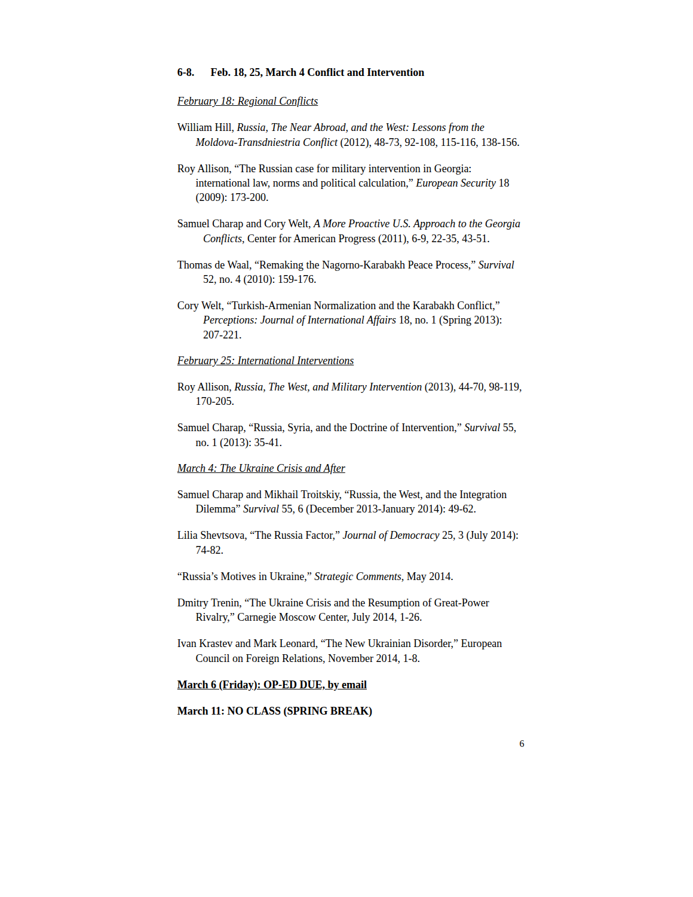6-8. Feb. 18, 25, March 4 Conflict and Intervention
February 18: Regional Conflicts
William Hill, Russia, The Near Abroad, and the West: Lessons from the Moldova-Transdniestria Conflict (2012), 48-73, 92-108, 115-116, 138-156.
Roy Allison, “The Russian case for military intervention in Georgia: international law, norms and political calculation,” European Security 18 (2009): 173-200.
Samuel Charap and Cory Welt, A More Proactive U.S. Approach to the Georgia Conflicts, Center for American Progress (2011), 6-9, 22-35, 43-51.
Thomas de Waal, “Remaking the Nagorno-Karabakh Peace Process,” Survival 52, no. 4 (2010): 159-176.
Cory Welt, “Turkish-Armenian Normalization and the Karabakh Conflict,” Perceptions: Journal of International Affairs 18, no. 1 (Spring 2013): 207-221.
February 25: International Interventions
Roy Allison, Russia, The West, and Military Intervention (2013), 44-70, 98-119, 170-205.
Samuel Charap, “Russia, Syria, and the Doctrine of Intervention,” Survival 55, no. 1 (2013): 35-41.
March 4: The Ukraine Crisis and After
Samuel Charap and Mikhail Troitskiy, “Russia, the West, and the Integration Dilemma” Survival 55, 6 (December 2013-January 2014): 49-62.
Lilia Shevtsova, “The Russia Factor,” Journal of Democracy 25, 3 (July 2014): 74-82.
“Russia’s Motives in Ukraine,” Strategic Comments, May 2014.
Dmitry Trenin, “The Ukraine Crisis and the Resumption of Great-Power Rivalry,” Carnegie Moscow Center, July 2014, 1-26.
Ivan Krastev and Mark Leonard, “The New Ukrainian Disorder,” European Council on Foreign Relations, November 2014, 1-8.
March 6 (Friday): OP-ED DUE, by email
March 11: NO CLASS (SPRING BREAK)
6